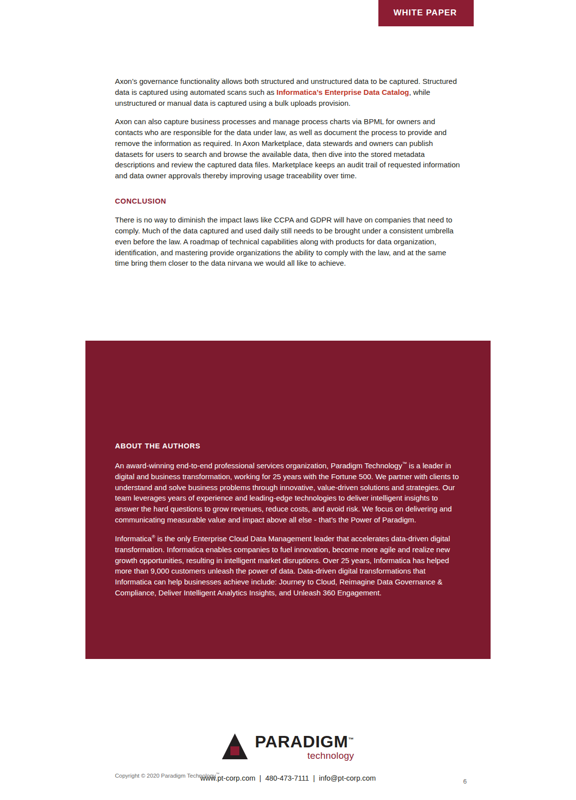WHITE PAPER
Axon’s governance functionality allows both structured and unstructured data to be captured. Structured data is captured using automated scans such as Informatica’s Enterprise Data Catalog, while unstructured or manual data is captured using a bulk uploads provision.
Axon can also capture business processes and manage process charts via BPML for owners and contacts who are responsible for the data under law, as well as document the process to provide and remove the information as required. In Axon Marketplace, data stewards and owners can publish datasets for users to search and browse the available data, then dive into the stored metadata descriptions and review the captured data files. Marketplace keeps an audit trail of requested information and data owner approvals thereby improving usage traceability over time.
CONCLUSION
There is no way to diminish the impact laws like CCPA and GDPR will have on companies that need to comply. Much of the data captured and used daily still needs to be brought under a consistent umbrella even before the law. A roadmap of technical capabilities along with products for data organization, identification, and mastering provide organizations the ability to comply with the law, and at the same time bring them closer to the data nirvana we would all like to achieve.
ABOUT THE AUTHORS
An award-winning end-to-end professional services organization, Paradigm Technology™ is a leader in digital and business transformation, working for 25 years with the Fortune 500. We partner with clients to understand and solve business problems through innovative, value-driven solutions and strategies. Our team leverages years of experience and leading-edge technologies to deliver intelligent insights to answer the hard questions to grow revenues, reduce costs, and avoid risk. We focus on delivering and communicating measurable value and impact above all else - that’s the Power of Paradigm.
Informatica® is the only Enterprise Cloud Data Management leader that accelerates data-driven digital transformation. Informatica enables companies to fuel innovation, become more agile and realize new growth opportunities, resulting in intelligent market disruptions. Over 25 years, Informatica has helped more than 9,000 customers unleash the power of data. Data-driven digital transformations that Informatica can help businesses achieve include: Journey to Cloud, Reimagine Data Governance & Compliance, Deliver Intelligent Analytics Insights, and Unleash 360 Engagement.
PARADIGM™ technology
www.pt-corp.com | 480-473-7111 | info@pt-corp.com
Copyright © 2020 Paradigm Technology™
6